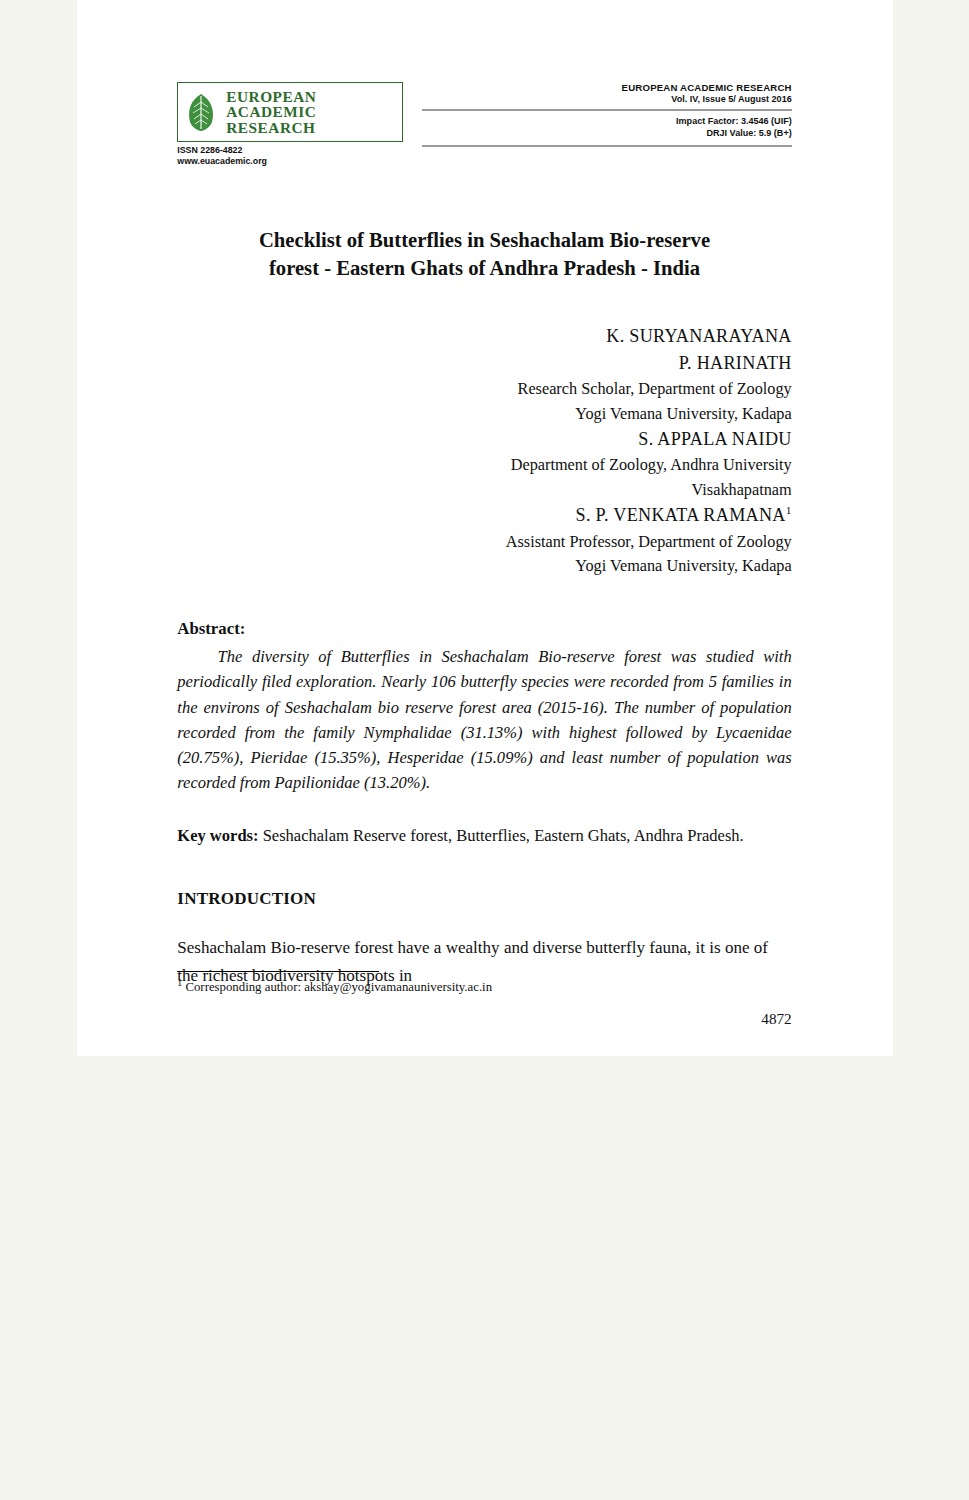EUROPEAN
ACADEMIC
RESEARCH
ISSN 2286-4822
www.euacademic.org
EUROPEAN ACADEMIC RESEARCH
Vol. IV, Issue 5/ August 2016
Impact Factor: 3.4546 (UIF)
DRJI Value: 5.9 (B+)
Checklist of Butterflies in Seshachalam Bio-reserve
forest - Eastern Ghats of Andhra Pradesh - India
K. SURYANARAYANA
P. HARINATH
Research Scholar, Department of Zoology
Yogi Vemana University, Kadapa
S. APPALA NAIDU
Department of Zoology, Andhra University
Visakhapatnam
S. P. VENKATA RAMANA1
Assistant Professor, Department of Zoology
Yogi Vemana University, Kadapa
Abstract:
The diversity of Butterflies in Seshachalam Bio-reserve forest was studied with periodically filed exploration. Nearly 106 butterfly species were recorded from 5 families in the environs of Seshachalam bio reserve forest area (2015-16). The number of population recorded from the family Nymphalidae (31.13%) with highest followed by Lycaenidae (20.75%), Pieridae (15.35%), Hesperidae (15.09%) and least number of population was recorded from Papilionidae (13.20%).
Key words: Seshachalam Reserve forest, Butterflies, Eastern Ghats, Andhra Pradesh.
INTRODUCTION
Seshachalam Bio-reserve forest have a wealthy and diverse butterfly fauna, it is one of the richest biodiversity hotspots in
1 Corresponding author: akshay@yogivamanauniversity.ac.in
4872